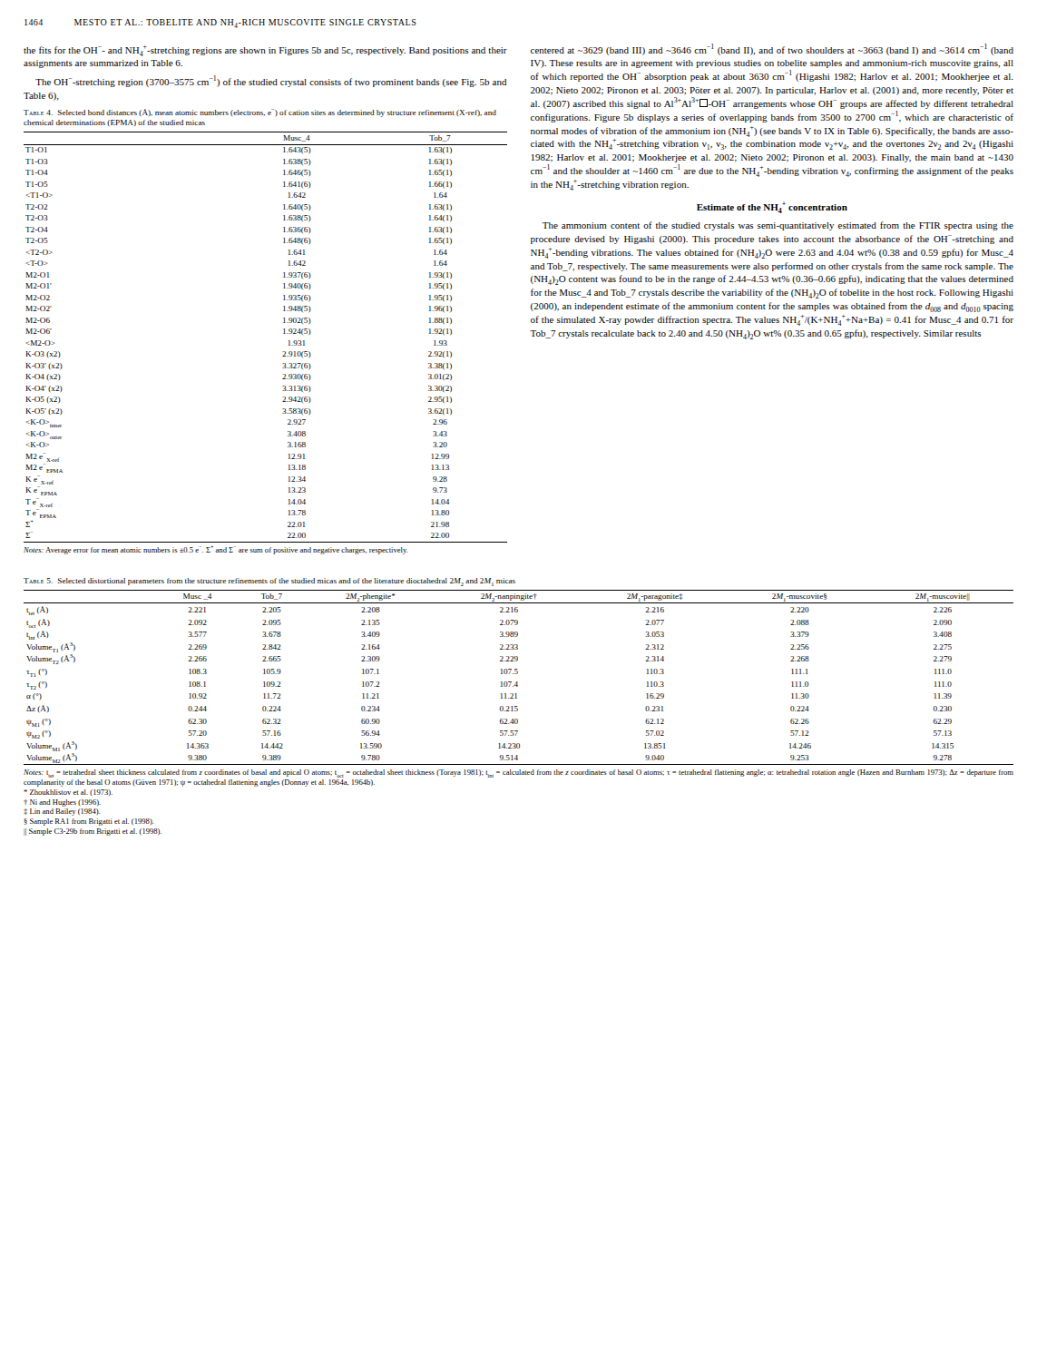1464
Mesto et al.: Tobelite and NH4-rich muscovite single crystals
the fits for the OH−- and NH4+-stretching regions are shown in Figures 5b and 5c, respectively. Band positions and their assignments are summarized in Table 6.
The OH−-stretching region (3700–3575 cm−1) of the studied crystal consists of two prominent bands (see Fig. 5b and Table 6),
Table 4. Selected bond distances (Å), mean atomic numbers (electrons, e−) of cation sites as determined by structure refinement (X-ref), and chemical determinations (EPMA) of the studied micas
| | Musc_4 | Tob_7 |
| --- | --- | --- |
| T1-O1 | 1.643(5) | 1.63(1) |
| T1-O3 | 1.638(5) | 1.63(1) |
| T1-O4 | 1.646(5) | 1.65(1) |
| T1-O5 | 1.641(6) | 1.66(1) |
| <T1-O> | 1.642 | 1.64 |
| T2-O2 | 1.640(5) | 1.63(1) |
| T2-O3 | 1.638(5) | 1.64(1) |
| T2-O4 | 1.636(6) | 1.63(1) |
| T2-O5 | 1.648(6) | 1.65(1) |
| <T2-O> | 1.641 | 1.64 |
| <T-O> | 1.642 | 1.64 |
| M2-O1 | 1.937(6) | 1.93(1) |
| M2-O1′ | 1.940(6) | 1.95(1) |
| M2-O2 | 1.935(6) | 1.95(1) |
| M2-O2′ | 1.948(5) | 1.96(1) |
| M2-O6 | 1.902(5) | 1.88(1) |
| M2-O6′ | 1.924(5) | 1.92(1) |
| <M2-O> | 1.931 | 1.93 |
| K-O3 (x2) | 2.910(5) | 2.92(1) |
| K-O3′ (x2) | 3.327(6) | 3.38(1) |
| K-O4 (x2) | 2.930(6) | 3.01(2) |
| K-O4′ (x2) | 3.313(6) | 3.30(2) |
| K-O5 (x2) | 2.942(6) | 2.95(1) |
| K-O5′ (x2) | 3.583(6) | 3.62(1) |
| <K-O> inner | 2.927 | 2.96 |
| <K-O> outer | 3.408 | 3.43 |
| <K-O> | 3.168 | 3.20 |
| M2 e − X-ref | 12.91 | 12.99 |
| M2 e − EPMA | 13.18 | 13.13 |
| K e − X-ref | 12.34 | 9.28 |
| K e − EPMA | 13.23 | 9.73 |
| T e − X-ref | 14.04 | 14.04 |
| T e − EPMA | 13.78 | 13.80 |
| Σ + | 22.01 | 21.98 |
| Σ − | 22.00 | 22.00 |
Notes: Average error for mean atomic numbers is ±0.5 e−. Σ+ and Σ− are sum of positive and negative charges, respectively.
centered at ~3629 (band III) and ~3646 cm−1 (band II), and of two shoulders at ~3663 (band I) and ~3614 cm−1 (band IV). These results are in agreement with previous studies on tobelite samples and ammonium-rich muscovite grains, all of which reported the OH− absorption peak at about 3630 cm−1 (Higashi 1982; Harlov et al. 2001; Mookherjee et al. 2002; Nieto 2002; Pironon et al. 2003; Pöter et al. 2007). In particular, Harlov et al. (2001) and, more recently, Pöter et al. (2007) ascribed this signal to Al3+Al3+ -OH− arrangements whose OH− groups are affected by different tetrahedral configurations. Figure 5b displays a series of overlapping bands from 3500 to 2700 cm−1, which are characteristic of normal modes of vibration of the ammonium ion (NH4+) (see bands V to IX in Table 6). Specifically, the bands are associated with the NH4+-stretching vibration ν1, ν3, the combination mode ν2+ν4, and the overtones 2ν2 and 2ν4 (Higashi 1982; Harlov et al. 2001; Mookherjee et al. 2002; Nieto 2002; Pironon et al. 2003). Finally, the main band at ~1430 cm−1 and the shoulder at ~1460 cm−1 are due to the NH4+-bending vibration ν4, confirming the assignment of the peaks in the NH4+-stretching vibration region.
Estimate of the NH4+ concentration
The ammonium content of the studied crystals was semi-quantitatively estimated from the FTIR spectra using the procedure devised by Higashi (2000). This procedure takes into account the absorbance of the OH−-stretching and NH4+-bending vibrations. The values obtained for (NH4)2O were 2.63 and 4.04 wt% (0.38 and 0.59 gpfu) for Musc_4 and Tob_7, respectively. The same measurements were also performed on other crystals from the same rock sample. The (NH4)2O content was found to be in the range of 2.44–4.53 wt% (0.36–0.66 gpfu), indicating that the values determined for the Musc_4 and Tob_7 crystals describe the variability of the (NH4)2O of tobelite in the host rock. Following Higashi (2000), an independent estimate of the ammonium content for the samples was obtained from the d008 and d0010 spacing of the simulated X-ray powder diffraction spectra. The values NH4+/(K+NH4++Na+Ba) = 0.41 for Musc_4 and 0.71 for Tob_7 crystals recalculate back to 2.40 and 4.50 (NH4)2O wt% (0.35 and 0.65 gpfu), respectively. Similar results
Table 5. Selected distortional parameters from the structure refinements of the studied micas and of the literature dioctahedral 2M2 and 2M1 micas
| | Musc _4 | Tob_7 | 2 M 2 -phengite* | 2 M 2 -nanpingite† | 2 M 1 -paragonite‡ | 2 M 1 -muscovite§ | 2 M 1 -muscovite// |
| --- | --- | --- | --- | --- | --- | --- | --- |
| t tet (Å) | 2.221 | 2.205 | 2.208 | 2.216 | 2.216 | 2.220 | 2.226 |
| t oct (Å) | 2.092 | 2.095 | 2.135 | 2.079 | 2.077 | 2.088 | 2.090 |
| t int (Å) | 3.577 | 3.678 | 3.409 | 3.989 | 3.053 | 3.379 | 3.408 |
| Volume T1 (Å 3 ) | 2.269 | 2.842 | 2.164 | 2.233 | 2.312 | 2.256 | 2.275 |
| Volume T2 (Å 3 ) | 2.266 | 2.665 | 2.309 | 2.229 | 2.314 | 2.268 | 2.279 |
| τ T1 (°) | 108.3 | 105.9 | 107.1 | 107.5 | 110.3 | 111.1 | 111.0 |
| τ T2 (°) | 108.1 | 109.2 | 107.2 | 107.4 | 110.3 | 111.0 | 111.0 |
| α (°) | 10.92 | 11.72 | 11.21 | 11.21 | 16.29 | 11.30 | 11.39 |
| Δz (Å) | 0.244 | 0.224 | 0.234 | 0.215 | 0.231 | 0.224 | 0.230 |
| ψ M1 (°) | 62.30 | 62.32 | 60.90 | 62.40 | 62.12 | 62.26 | 62.29 |
| ψ M2 (°) | 57.20 | 57.16 | 56.94 | 57.57 | 57.02 | 57.12 | 57.13 |
| Volume M1 (Å 3 ) | 14.363 | 14.442 | 13.590 | 14.230 | 13.851 | 14.246 | 14.315 |
| Volume M2 (Å 3 ) | 9.380 | 9.389 | 9.780 | 9.514 | 9.040 | 9.253 | 9.278 |
Notes: ttet = tetrahedral sheet thickness calculated from z coordinates of basal and apical O atoms; toct = octahedral sheet thickness (Toraya 1981); tint = calculated from the z coordinates of basal O atoms; τ = tetrahedral flattening angle; α: tetrahedral rotation angle (Hazen and Burnham 1973); Δz = departure from complanarity of the basal O atoms (Güven 1971); ψ = octahedral flattening angles (Donnay et al. 1964a, 1964b).
* Zhoukhlistov et al. (1973).
† Ni and Hughes (1996).
‡ Lin and Bailey (1984).
§ Sample RA1 from Brigatti et al. (1998).
|| Sample C3-29b from Brigatti et al. (1998).